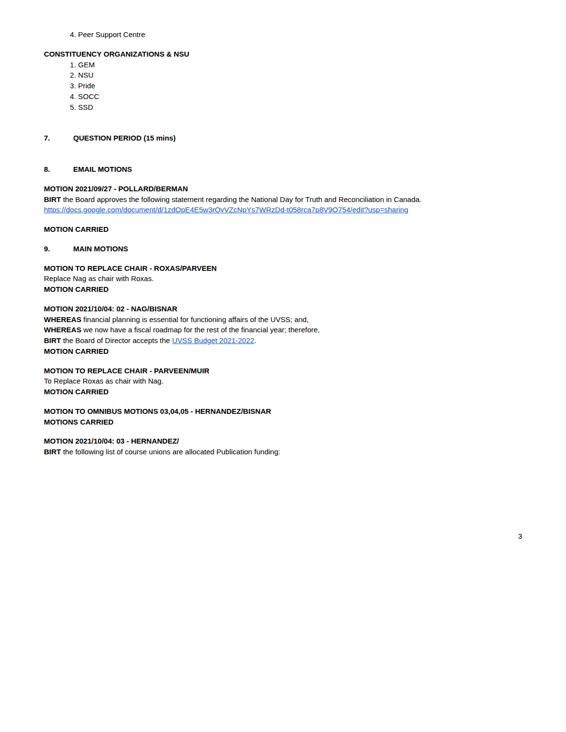Peer Support Centre
CONSTITUENCY ORGANIZATIONS & NSU
GEM
NSU
Pride
SOCC
SSD
7. QUESTION PERIOD (15 mins)
8. EMAIL MOTIONS
MOTION 2021/09/27 - POLLARD/BERMAN
BIRT the Board approves the following statement regarding the National Day for Truth and Reconciliation in Canada.
https://docs.google.com/document/d/1zdOpE4E5w3rQvVZcNpYs7WRzDd-t058rca7p8V9O754/edit?usp=sharing
MOTION CARRIED
9. MAIN MOTIONS
MOTION TO REPLACE CHAIR - ROXAS/PARVEEN
Replace Nag as chair with Roxas.
MOTION CARRIED
MOTION 2021/10/04: 02 - NAG/BISNAR
WHEREAS financial planning is essential for functioning affairs of the UVSS; and,
WHEREAS we now have a fiscal roadmap for the rest of the financial year; therefore,
BIRT the Board of Director accepts the UVSS Budget 2021-2022.
MOTION CARRIED
MOTION TO REPLACE CHAIR - PARVEEN/MUIR
To Replace Roxas as chair with Nag.
MOTION CARRIED
MOTION TO OMNIBUS MOTIONS 03,04,05 - HERNANDEZ/BISNAR
MOTIONS CARRIED
MOTION 2021/10/04: 03 - HERNANDEZ/
BIRT the following list of course unions are allocated Publication funding:
3